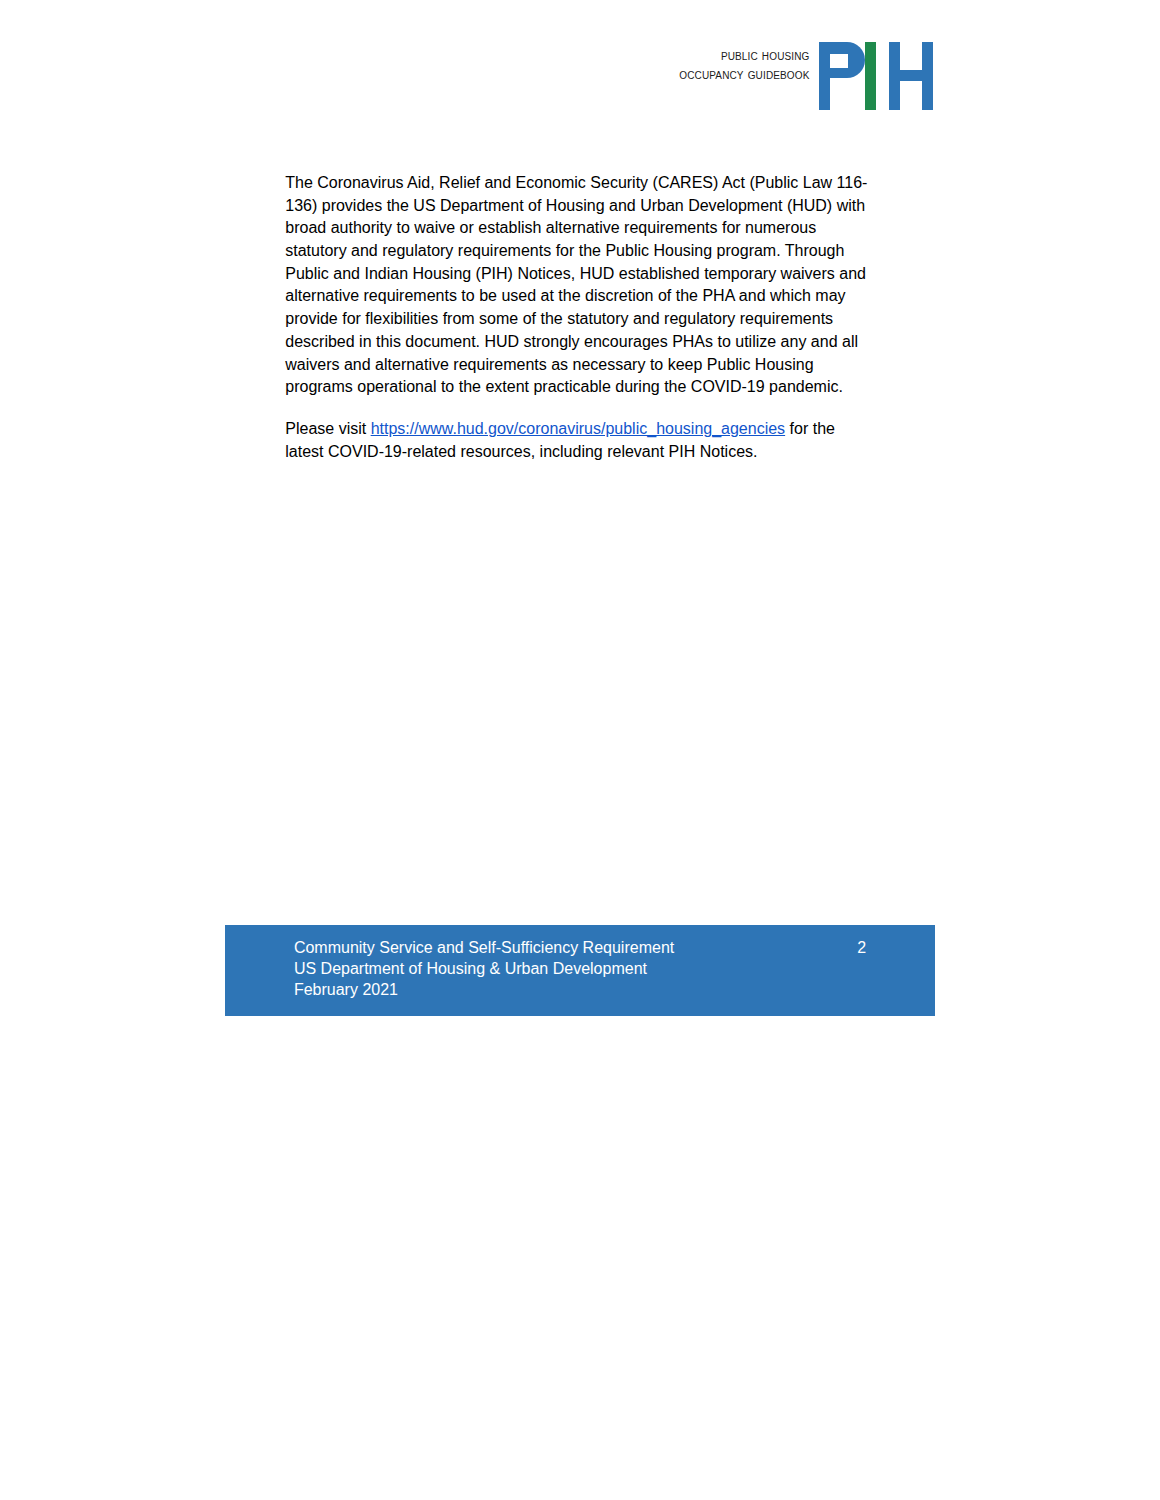Public Housing Occupancy Guidebook
The Coronavirus Aid, Relief and Economic Security (CARES) Act (Public Law 116-136) provides the US Department of Housing and Urban Development (HUD) with broad authority to waive or establish alternative requirements for numerous statutory and regulatory requirements for the Public Housing program. Through Public and Indian Housing (PIH) Notices, HUD established temporary waivers and alternative requirements to be used at the discretion of the PHA and which may provide for flexibilities from some of the statutory and regulatory requirements described in this document. HUD strongly encourages PHAs to utilize any and all waivers and alternative requirements as necessary to keep Public Housing programs operational to the extent practicable during the COVID-19 pandemic.
Please visit https://www.hud.gov/coronavirus/public_housing_agencies for the latest COVID-19-related resources, including relevant PIH Notices.
Community Service and Self-Sufficiency Requirement
US Department of Housing & Urban Development
February 2021
2